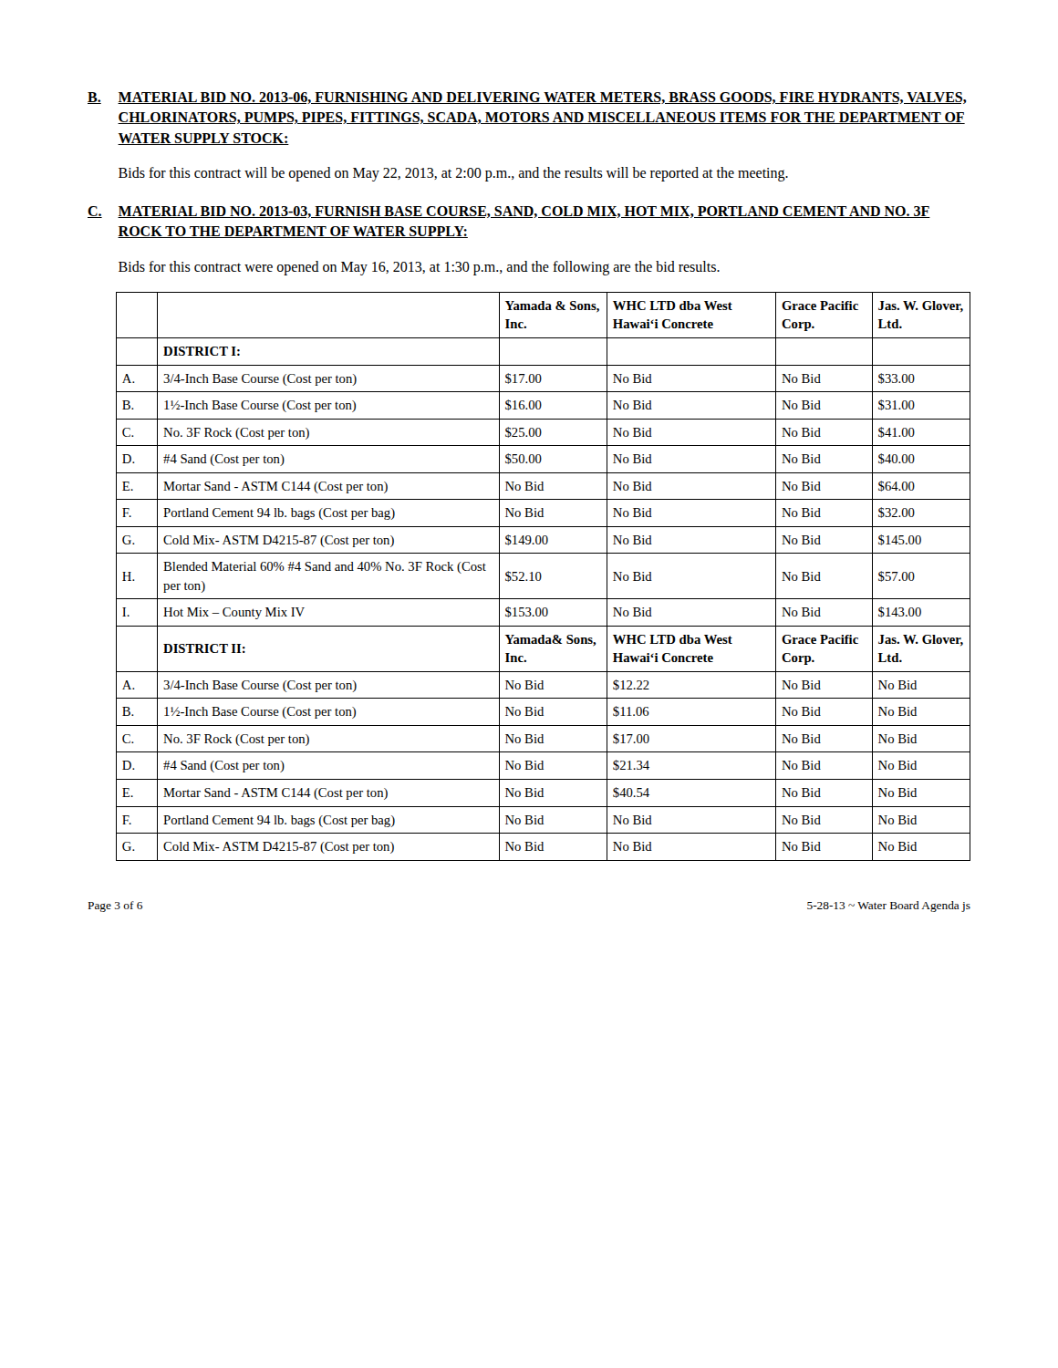B. MATERIAL BID NO. 2013-06, FURNISHING AND DELIVERING WATER METERS, BRASS GOODS, FIRE HYDRANTS, VALVES, CHLORINATORS, PUMPS, PIPES, FITTINGS, SCADA, MOTORS AND MISCELLANEOUS ITEMS FOR THE DEPARTMENT OF WATER SUPPLY STOCK:
Bids for this contract will be opened on May 22, 2013, at 2:00 p.m., and the results will be reported at the meeting.
C. MATERIAL BID NO. 2013-03, FURNISH BASE COURSE, SAND, COLD MIX, HOT MIX, PORTLAND CEMENT AND NO. 3F ROCK TO THE DEPARTMENT OF WATER SUPPLY:
Bids for this contract were opened on May 16, 2013, at 1:30 p.m., and the following are the bid results.
| | | Yamada & Sons, Inc. | WHC LTD dba West Hawaiʻi Concrete | Grace Pacific Corp. | Jas. W. Glover, Ltd. |
| | DISTRICT I: | | | | |
| A. | 3/4-Inch Base Course (Cost per ton) | $17.00 | No Bid | No Bid | $33.00 |
| B. | 1½-Inch Base Course (Cost per ton) | $16.00 | No Bid | No Bid | $31.00 |
| C. | No. 3F Rock (Cost per ton) | $25.00 | No Bid | No Bid | $41.00 |
| D. | #4 Sand (Cost per ton) | $50.00 | No Bid | No Bid | $40.00 |
| E. | Mortar Sand - ASTM C144 (Cost per ton) | No Bid | No Bid | No Bid | $64.00 |
| F. | Portland Cement 94 lb. bags (Cost per bag) | No Bid | No Bid | No Bid | $32.00 |
| G. | Cold Mix- ASTM D4215-87 (Cost per ton) | $149.00 | No Bid | No Bid | $145.00 |
| H. | Blended Material 60% #4 Sand and 40% No. 3F Rock (Cost per ton) | $52.10 | No Bid | No Bid | $57.00 |
| I. | Hot Mix – County Mix IV | $153.00 | No Bid | No Bid | $143.00 |
| | DISTRICT II: | Yamada& Sons, Inc. | WHC LTD dba West Hawaiʻi Concrete | Grace Pacific Corp. | Jas. W. Glover, Ltd. |
| A. | 3/4-Inch Base Course (Cost per ton) | No Bid | $12.22 | No Bid | No Bid |
| B. | 1½-Inch Base Course (Cost per ton) | No Bid | $11.06 | No Bid | No Bid |
| C. | No. 3F Rock (Cost per ton) | No Bid | $17.00 | No Bid | No Bid |
| D. | #4 Sand (Cost per ton) | No Bid | $21.34 | No Bid | No Bid |
| E. | Mortar Sand - ASTM C144 (Cost per ton) | No Bid | $40.54 | No Bid | No Bid |
| F. | Portland Cement 94 lb. bags (Cost per bag) | No Bid | No Bid | No Bid | No Bid |
| G. | Cold Mix- ASTM D4215-87 (Cost per ton) | No Bid | No Bid | No Bid | No Bid |
Page 3 of 6 5-28-13 ~ Water Board Agenda js